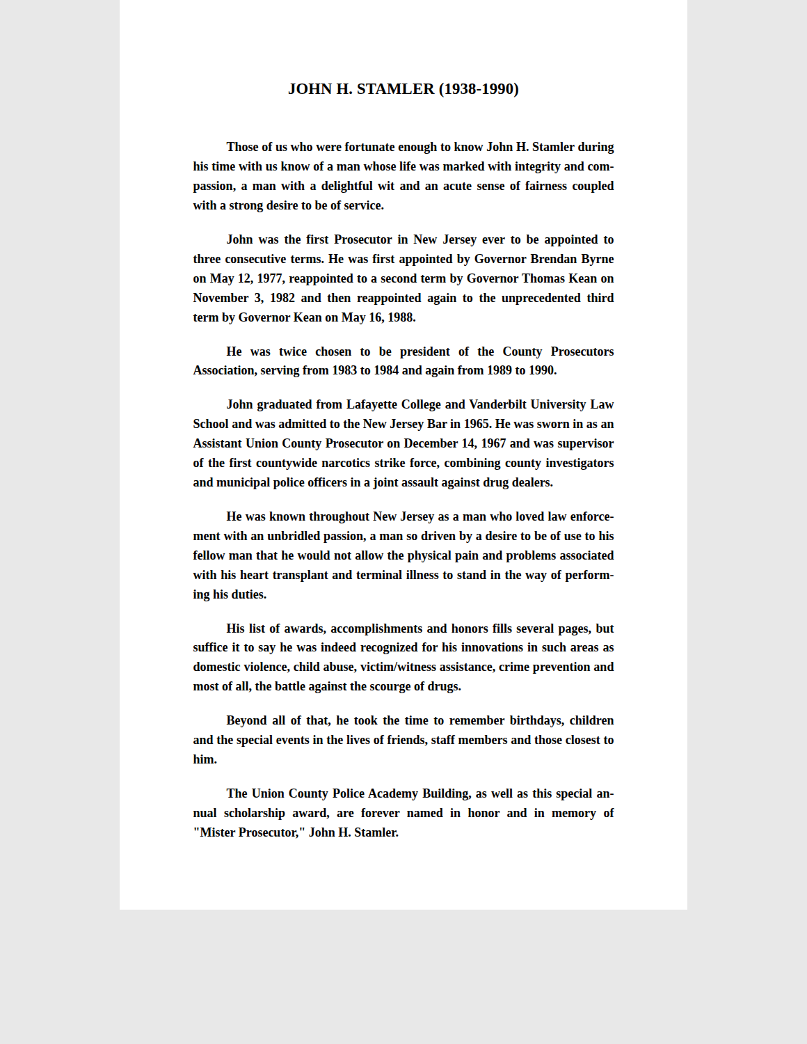JOHN H. STAMLER (1938-1990)
Those of us who were fortunate enough to know John H. Stamler during his time with us know of a man whose life was marked with integrity and compassion, a man with a delightful wit and an acute sense of fairness coupled with a strong desire to be of service.
John was the first Prosecutor in New Jersey ever to be appointed to three consecutive terms. He was first appointed by Governor Brendan Byrne on May 12, 1977, reappointed to a second term by Governor Thomas Kean on November 3, 1982 and then reappointed again to the unprecedented third term by Governor Kean on May 16, 1988.
He was twice chosen to be president of the County Prosecutors Association, serving from 1983 to 1984 and again from 1989 to 1990.
John graduated from Lafayette College and Vanderbilt University Law School and was admitted to the New Jersey Bar in 1965. He was sworn in as an Assistant Union County Prosecutor on December 14, 1967 and was supervisor of the first countywide narcotics strike force, combining county investigators and municipal police officers in a joint assault against drug dealers.
He was known throughout New Jersey as a man who loved law enforcement with an unbridled passion, a man so driven by a desire to be of use to his fellow man that he would not allow the physical pain and problems associated with his heart transplant and terminal illness to stand in the way of performing his duties.
His list of awards, accomplishments and honors fills several pages, but suffice it to say he was indeed recognized for his innovations in such areas as domestic violence, child abuse, victim/witness assistance, crime prevention and most of all, the battle against the scourge of drugs.
Beyond all of that, he took the time to remember birthdays, children and the special events in the lives of friends, staff members and those closest to him.
The Union County Police Academy Building, as well as this special annual scholarship award, are forever named in honor and in memory of "Mister Prosecutor," John H. Stamler.